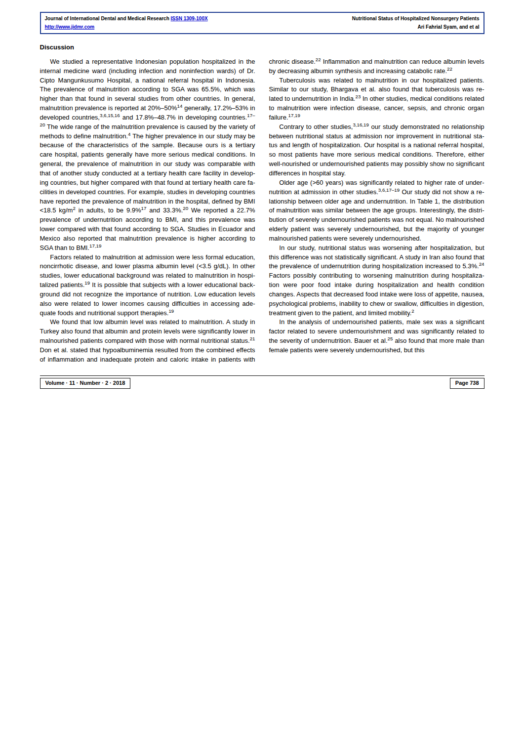| Journal of International Dental and Medical Research ISSN 1309-100X | Nutritional Status of Hospitalized Nonsurgery Patients |
| http://www.jidmr.com | Ari Fahrial Syam, and et al |
Discussion
We studied a representative Indonesian population hospitalized in the internal medicine ward (including infection and noninfection wards) of Dr. Cipto Mangunkusumo Hospital, a national referral hospital in Indonesia. The prevalence of malnutrition according to SGA was 65.5%, which was higher than that found in several studies from other countries. In general, malnutrition prevalence is reported at 20%–50%14 generally, 17.2%–53% in developed countries,3,6,15,16 and 17.8%–48.7% in developing countries.17–20 The wide range of the malnutrition prevalence is caused by the variety of methods to define malnutrition.4 The higher prevalence in our study may be because of the characteristics of the sample. Because ours is a tertiary care hospital, patients generally have more serious medical conditions. In general, the prevalence of malnutrition in our study was comparable with that of another study conducted at a tertiary health care facility in developing countries, but higher compared with that found at tertiary health care facilities in developed countries. For example, studies in developing countries have reported the prevalence of malnutrition in the hospital, defined by BMI <18.5 kg/m2 in adults, to be 9.9%17 and 33.3%.20 We reported a 22.7% prevalence of undernutrition according to BMI, and this prevalence was lower compared with that found according to SGA. Studies in Ecuador and Mexico also reported that malnutrition prevalence is higher according to SGA than to BMI.17,19
Factors related to malnutrition at admission were less formal education, noncirrhotic disease, and lower plasma albumin level (<3.5 g/dL). In other studies, lower educational background was related to malnutrition in hospitalized patients.19 It is possible that subjects with a lower educational background did not recognize the importance of nutrition. Low education levels also were related to lower incomes causing difficulties in accessing adequate foods and nutritional support therapies.19
We found that low albumin level was related to malnutrition. A study in Turkey also found that albumin and protein levels were significantly lower in malnourished patients compared with those with normal nutritional status.21 Don et al. stated that hypoalbuminemia resulted from the combined effects of inflammation and inadequate protein and caloric intake in patients with chronic disease.22 Inflammation and malnutrition can reduce albumin levels by decreasing albumin synthesis and increasing catabolic rate.22
Tuberculosis was related to malnutrition in our hospitalized patients. Similar to our study, Bhargava et al. also found that tuberculosis was related to undernutrition in India.23 In other studies, medical conditions related to malnutrition were infection disease, cancer, sepsis, and chronic organ failure.17,19
Contrary to other studies,3,16,19 our study demonstrated no relationship between nutritional status at admission nor improvement in nutritional status and length of hospitalization. Our hospital is a national referral hospital, so most patients have more serious medical conditions. Therefore, either well-nourished or undernourished patients may possibly show no significant differences in hospital stay.
Older age (>60 years) was significantly related to higher rate of undernutrition at admission in other studies.3,6,17–19 Our study did not show a relationship between older age and undernutrition. In Table 1, the distribution of malnutrition was similar between the age groups. Interestingly, the distribution of severely undernourished patients was not equal. No malnourished elderly patient was severely undernourished, but the majority of younger malnourished patients were severely undernourished.
In our study, nutritional status was worsening after hospitalization, but this difference was not statistically significant. A study in Iran also found that the prevalence of undernutrition during hospitalization increased to 5.3%.24 Factors possibly contributing to worsening malnutrition during hospitalization were poor food intake during hospitalization and health condition changes. Aspects that decreased food intake were loss of appetite, nausea, psychological problems, inability to chew or swallow, difficulties in digestion, treatment given to the patient, and limited mobility.2
In the analysis of undernourished patients, male sex was a significant factor related to severe undernourishment and was significantly related to the severity of undernutrition. Bauer et al.25 also found that more male than female patients were severely undernourished, but this
Volume · 11 · Number · 2 · 2018 Page 738